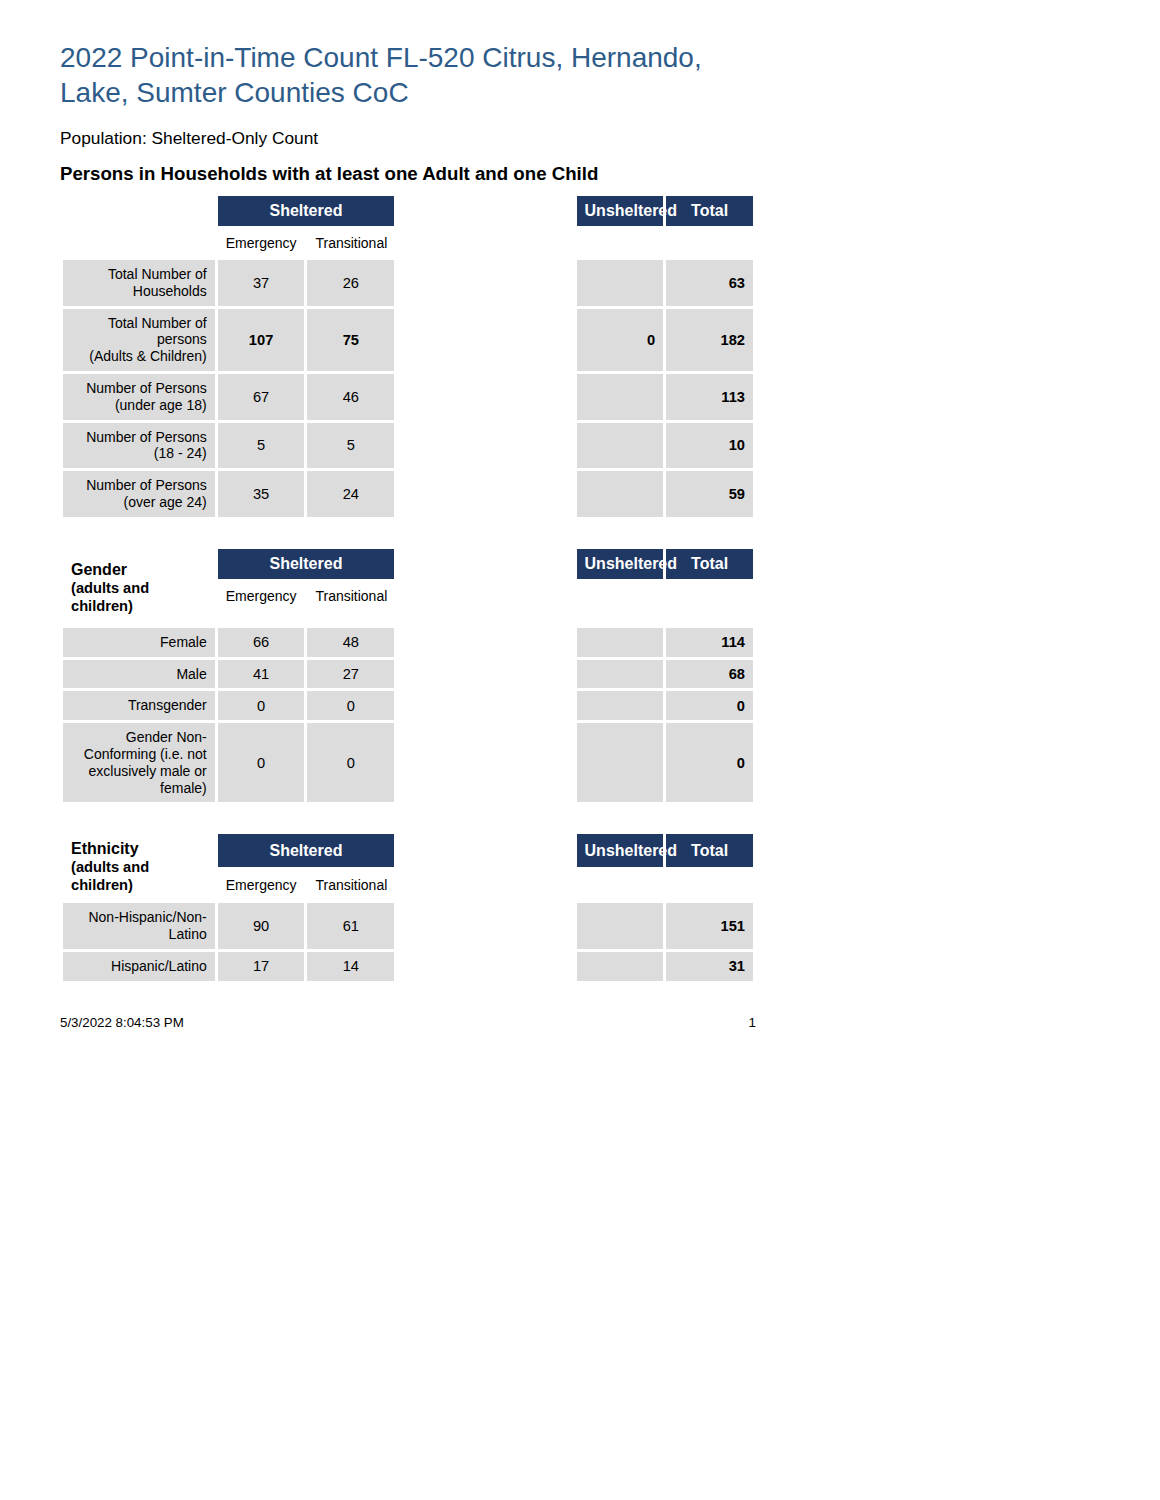2022 Point-in-Time Count FL-520 Citrus, Hernando, Lake, Sumter Counties CoC
Population: Sheltered-Only Count
Persons in Households with at least one Adult and one Child
| | Sheltered | | | Unsheltered | Total |
| | Emergency | Transitional | | | | |
| Total Number of Households | 37 | 26 | | | | 63 |
| Total Number of persons (Adults & Children) | 107 | 75 | | | 0 | 182 |
| Number of Persons (under age 18) | 67 | 46 | | | | 113 |
| Number of Persons (18 - 24) | 5 | 5 | | | | 10 |
| Number of Persons (over age 24) | 35 | 24 | | | | 59 |
| | Sheltered | | | Unsheltered | Total |
| Emergency | Transitional | | |
| Gender (adults and children) | | | | | | |
| Female | 66 | 48 | | | | 114 |
| Male | 41 | 27 | | | | 68 |
| Transgender | 0 | 0 | | | | 0 |
| Gender Non-Conforming (i.e. not exclusively male or female) | 0 | 0 | | | | 0 |
| Ethnicity (adults and children) | Sheltered | | | Unsheltered | Total |
| Emergency | Transitional | | |
| Non-Hispanic/Non-Latino | 90 | 61 | | | | 151 |
| Hispanic/Latino | 17 | 14 | | | | 31 |
5/3/2022 8:04:53 PM 1